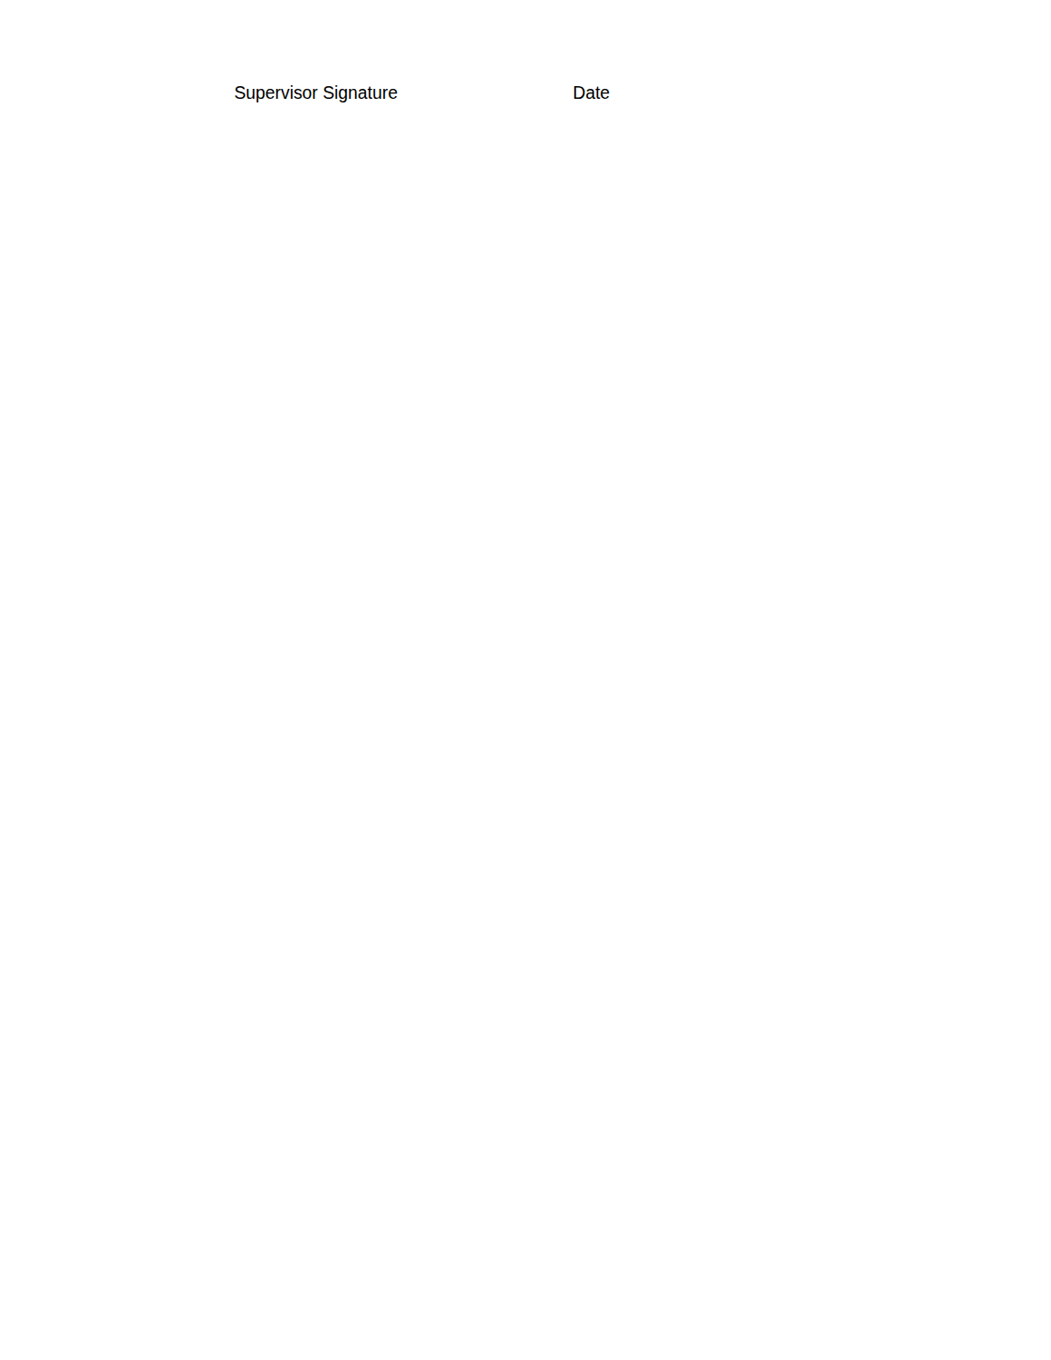Supervisor Signature Date